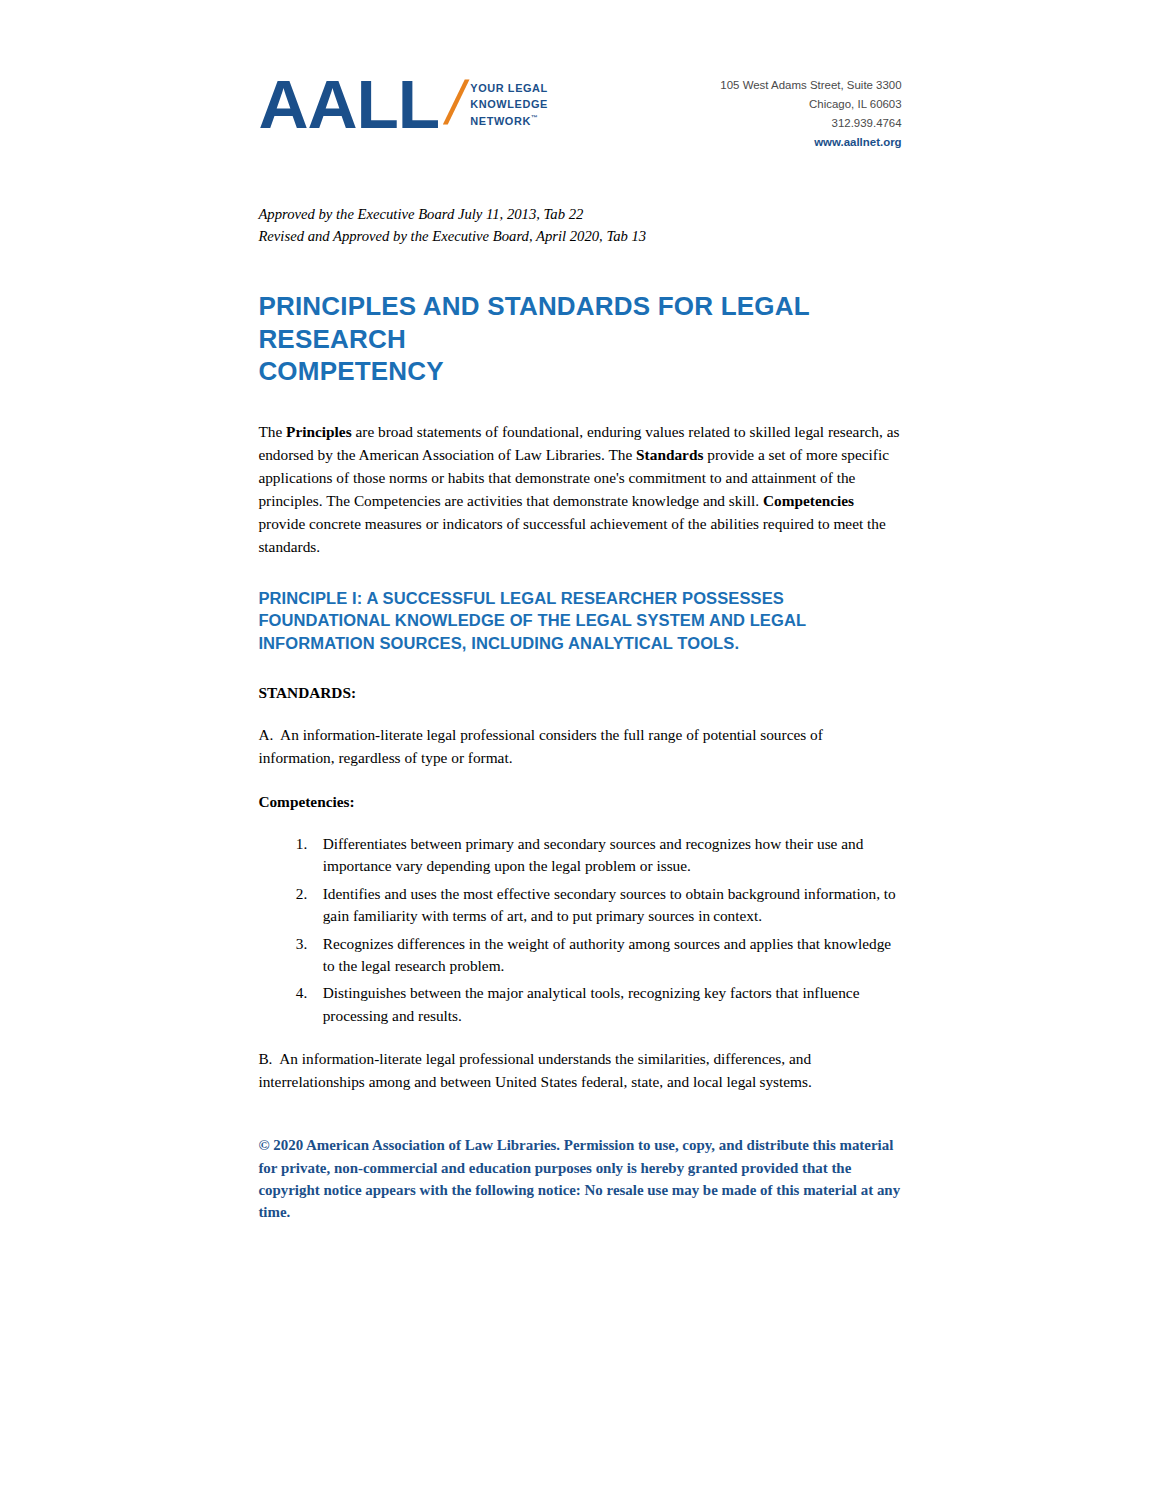AALL / Your Legal
Knowledge
Network™
105 West Adams Street, Suite 3300
Chicago, IL 60603
312.939.4764
www.aallnet.org
Approved by the Executive Board July 11, 2013, Tab 22
Revised and Approved by the Executive Board, April 2020, Tab 13
PRINCIPLES AND STANDARDS FOR LEGAL RESEARCH
COMPETENCY
The Principles are broad statements of foundational, enduring values related to skilled legal research, as endorsed by the American Association of Law Libraries. The Standards provide a set of more specific applications of those norms or habits that demonstrate one's commitment to and attainment of the principles. The Competencies are activities that demonstrate knowledge and skill. Competencies provide concrete measures or indicators of successful achievement of the abilities required to meet the standards.
PRINCIPLE I: A SUCCESSFUL LEGAL RESEARCHER POSSESSES FOUNDATIONAL KNOWLEDGE OF THE LEGAL SYSTEM AND LEGAL INFORMATION SOURCES, INCLUDING ANALYTICAL TOOLS.
STANDARDS:
A. An information-literate legal professional considers the full range of potential sources of information, regardless of type or format.
Competencies:
Differentiates between primary and secondary sources and recognizes how their use and importance vary depending upon the legal problem or issue.
Identifies and uses the most effective secondary sources to obtain background information, to gain familiarity with terms of art, and to put primary sources in context.
Recognizes differences in the weight of authority among sources and applies that knowledge to the legal research problem.
Distinguishes between the major analytical tools, recognizing key factors that influence processing and results.
B. An information-literate legal professional understands the similarities, differences, and interrelationships among and between United States federal, state, and local legal systems.
© 2020 American Association of Law Libraries. Permission to use, copy, and distribute this material for private, non-commercial and education purposes only is hereby granted provided that the copyright notice appears with the following notice: No resale use may be made of this material at any time.